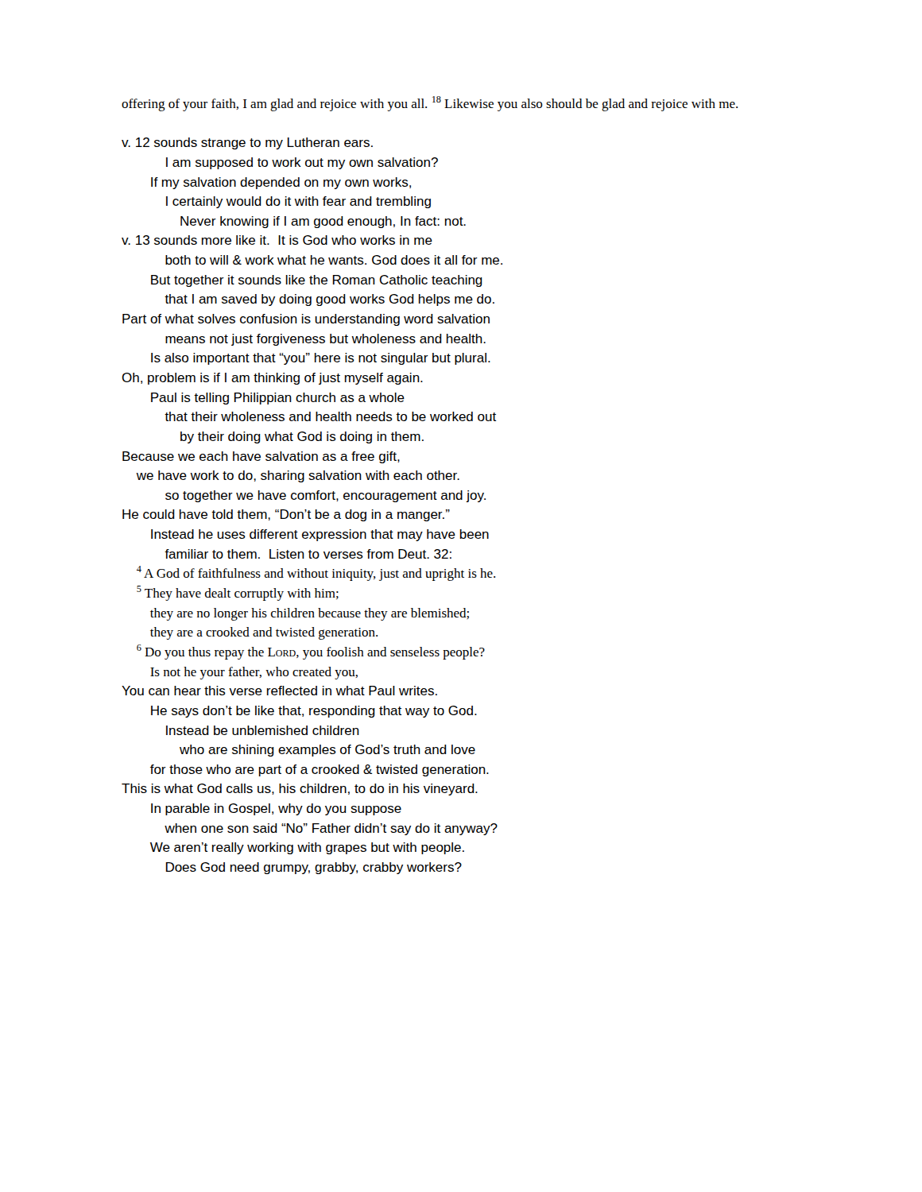offering of your faith, I am glad and rejoice with you all. 18 Likewise you also should be glad and rejoice with me.
v. 12 sounds strange to my Lutheran ears.
I am supposed to work out my own salvation?
If my salvation depended on my own works,
I certainly would do it with fear and trembling
Never knowing if I am good enough, In fact: not.
v. 13 sounds more like it. It is God who works in me
both to will & work what he wants. God does it all for me.
But together it sounds like the Roman Catholic teaching
that I am saved by doing good works God helps me do.
Part of what solves confusion is understanding word salvation
means not just forgiveness but wholeness and health.
Is also important that “you” here is not singular but plural.
Oh, problem is if I am thinking of just myself again.
Paul is telling Philippian church as a whole
that their wholeness and health needs to be worked out
by their doing what God is doing in them.
Because we each have salvation as a free gift,
we have work to do, sharing salvation with each other.
so together we have comfort, encouragement and joy.
He could have told them, “Don’t be a dog in a manger.”
Instead he uses different expression that may have been
familiar to them. Listen to verses from Deut. 32:
4 A God of faithfulness and without iniquity, just and upright is he.
5 They have dealt corruptly with him;
they are no longer his children because they are blemished;
they are a crooked and twisted generation.
6 Do you thus repay the Lord, you foolish and senseless people?
Is not he your father, who created you,
You can hear this verse reflected in what Paul writes.
He says don’t be like that, responding that way to God.
Instead be unblemished children
who are shining examples of God’s truth and love
for those who are part of a crooked & twisted generation.
This is what God calls us, his children, to do in his vineyard.
In parable in Gospel, why do you suppose
when one son said “No” Father didn’t say do it anyway?
We aren’t really working with grapes but with people.
Does God need grumpy, grabby, crabby workers?